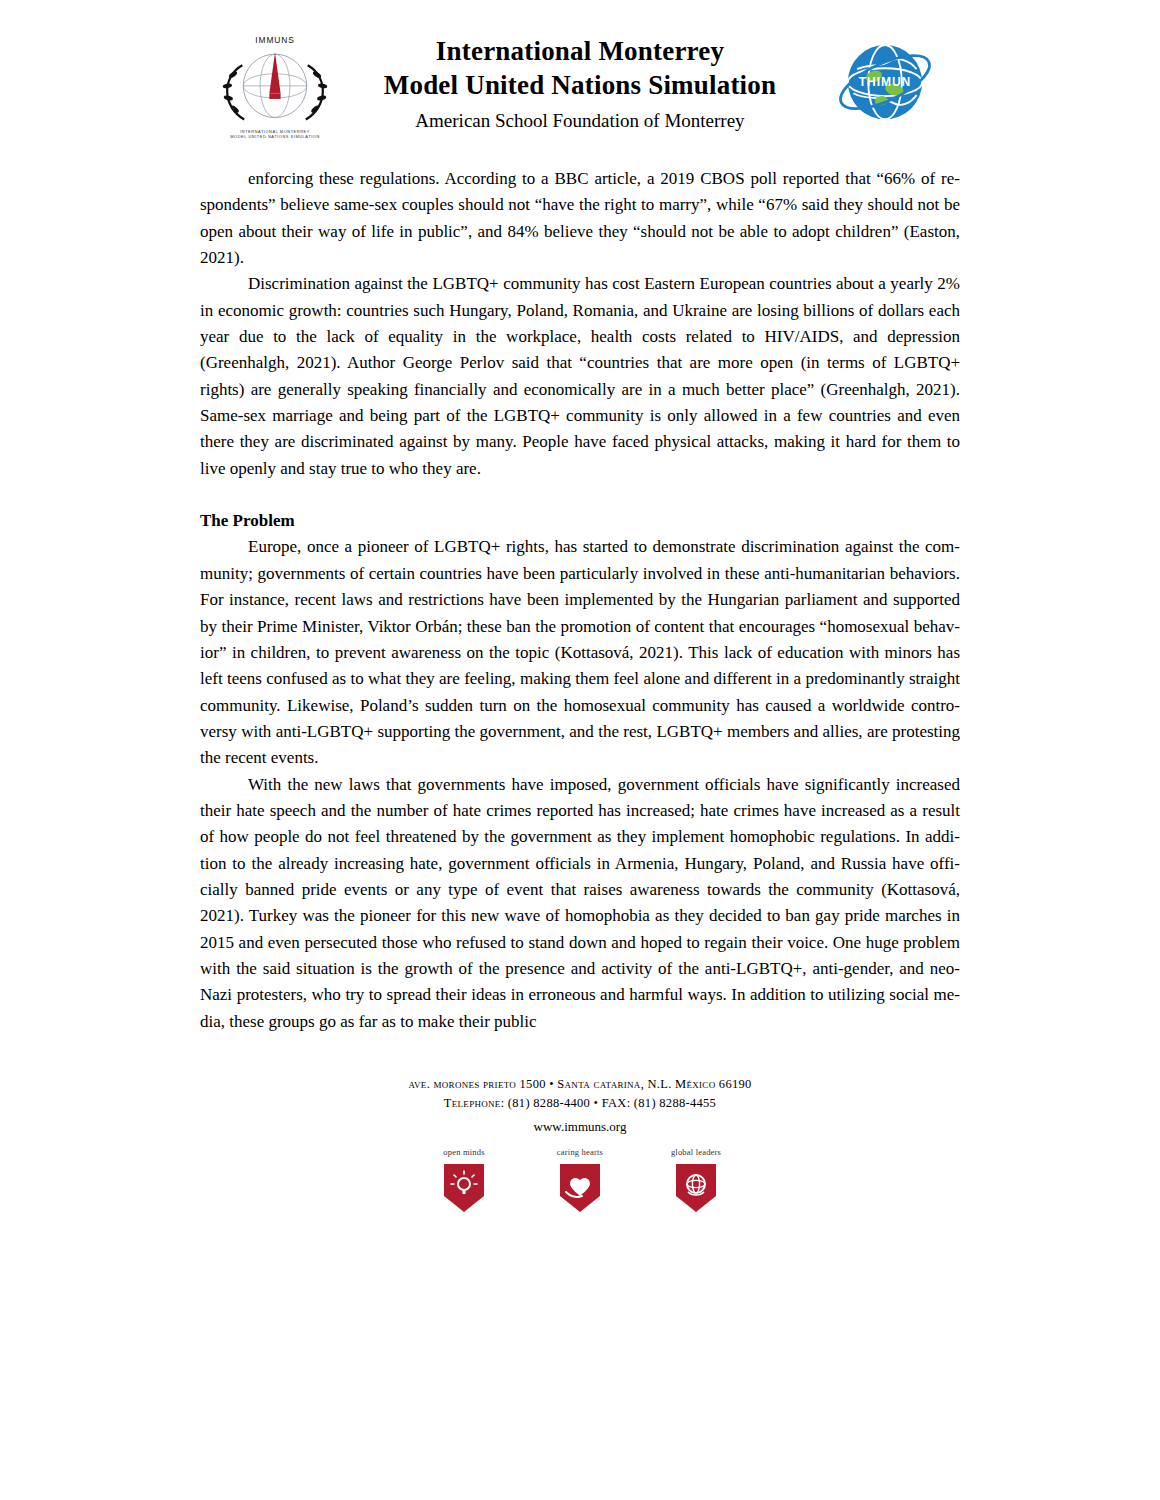IMMUNS INTERNATIONAL MONTERREY MODEL UNITED NATIONS SIMULATION
International Monterrey
Model United Nations Simulation
American School Foundation of Monterrey
THIMUN
enforcing these regulations. According to a BBC article, a 2019 CBOS poll reported that “66% of respondents” believe same-sex couples should not “have the right to marry”, while “67% said they should not be open about their way of life in public”, and 84% believe they “should not be able to adopt children” (Easton, 2021).
Discrimination against the LGBTQ+ community has cost Eastern European countries about a yearly 2% in economic growth: countries such Hungary, Poland, Romania, and Ukraine are losing billions of dollars each year due to the lack of equality in the workplace, health costs related to HIV/AIDS, and depression (Greenhalgh, 2021). Author George Perlov said that “countries that are more open (in terms of LGBTQ+ rights) are generally speaking financially and economically are in a much better place” (Greenhalgh, 2021). Same-sex marriage and being part of the LGBTQ+ community is only allowed in a few countries and even there they are discriminated against by many. People have faced physical attacks, making it hard for them to live openly and stay true to who they are.
The Problem
Europe, once a pioneer of LGBTQ+ rights, has started to demonstrate discrimination against the community; governments of certain countries have been particularly involved in these anti-humanitarian behaviors. For instance, recent laws and restrictions have been implemented by the Hungarian parliament and supported by their Prime Minister, Viktor Orbán; these ban the promotion of content that encourages “homosexual behavior” in children, to prevent awareness on the topic (Kottasová, 2021). This lack of education with minors has left teens confused as to what they are feeling, making them feel alone and different in a predominantly straight community. Likewise, Poland’s sudden turn on the homosexual community has caused a worldwide controversy with anti-LGBTQ+ supporting the government, and the rest, LGBTQ+ members and allies, are protesting the recent events.
With the new laws that governments have imposed, government officials have significantly increased their hate speech and the number of hate crimes reported has increased; hate crimes have increased as a result of how people do not feel threatened by the government as they implement homophobic regulations. In addition to the already increasing hate, government officials in Armenia, Hungary, Poland, and Russia have officially banned pride events or any type of event that raises awareness towards the community (Kottasová, 2021). Turkey was the pioneer for this new wave of homophobia as they decided to ban gay pride marches in 2015 and even persecuted those who refused to stand down and hoped to regain their voice. One huge problem with the said situation is the growth of the presence and activity of the anti-LGBTQ+, anti-gender, and neo-Nazi protesters, who try to spread their ideas in erroneous and harmful ways. In addition to utilizing social media, these groups go as far as to make their public
ave. morones prieto 1500 • Santa catarina, N.L. México 66190
Telephone: (81) 8288-4400 • FAX: (81) 8288-4455
www.immuns.org
open minds
caring hearts
global leaders